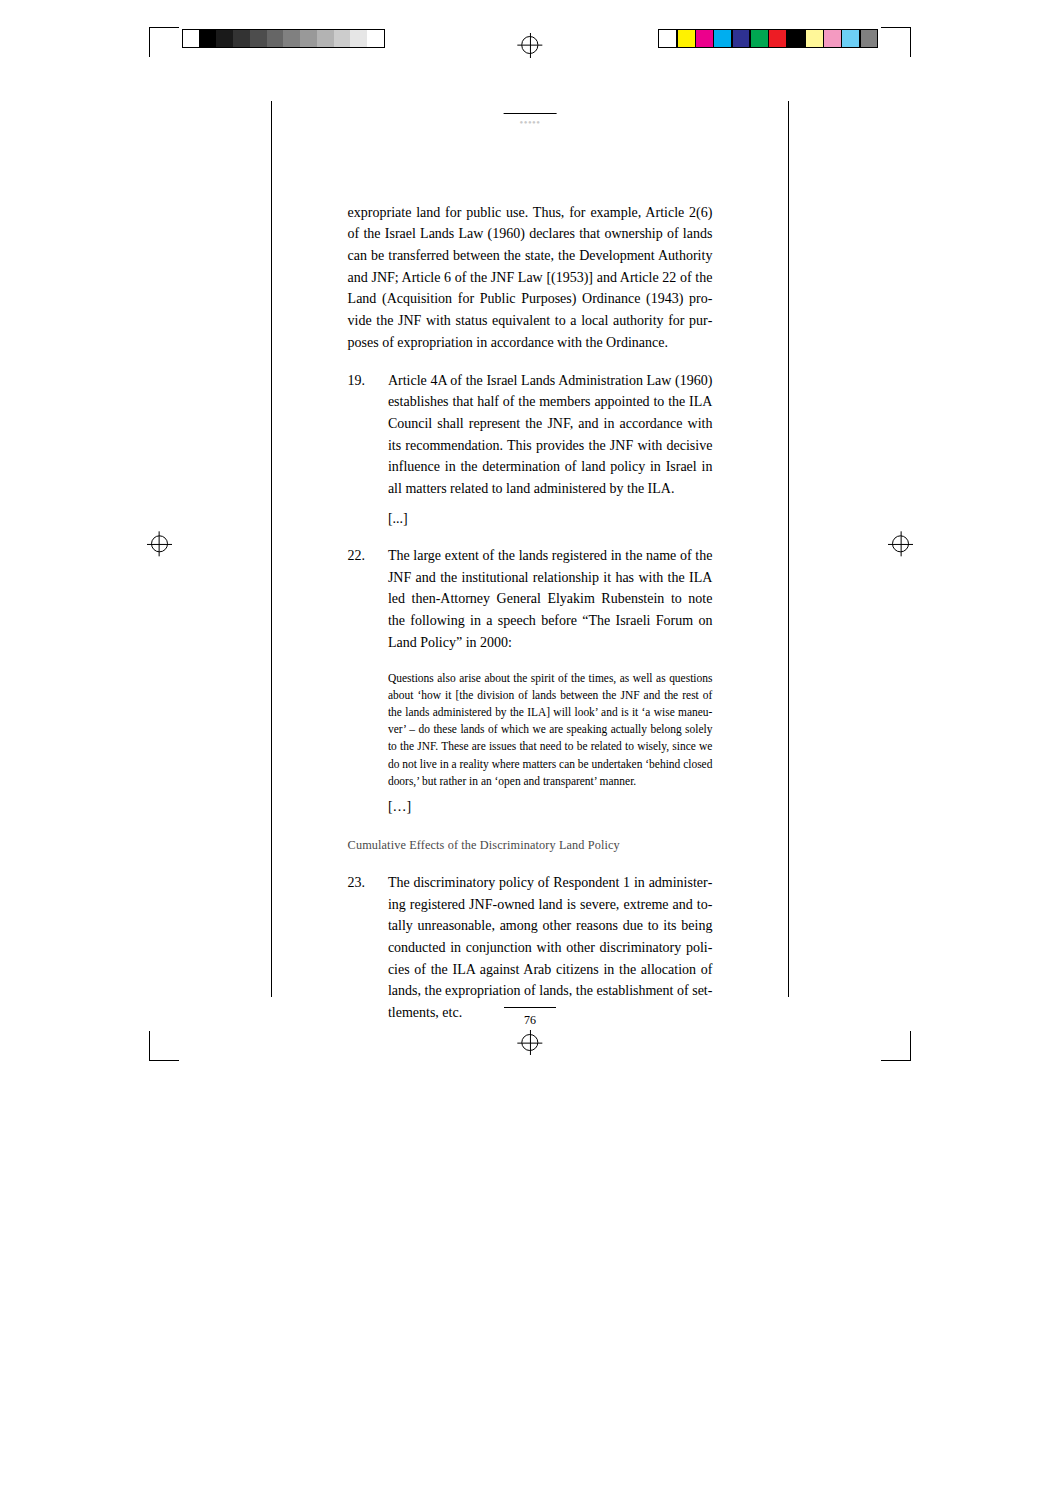•••••
expropriate land for public use. Thus, for example, Article 2(6) of the Israel Lands Law (1960) declares that ownership of lands can be transferred between the state, the Development Authority and JNF; Article 6 of the JNF Law [(1953)] and Article 22 of the Land (Acquisition for Public Purposes) Ordinance (1943) provide the JNF with status equivalent to a local authority for purposes of expropriation in accordance with the Ordinance.
19.
Article 4A of the Israel Lands Administration Law (1960) establishes that half of the members appointed to the ILA Council shall represent the JNF, and in accordance with its recommendation. This provides the JNF with decisive influence in the determination of land policy in Israel in all matters related to land administered by the ILA.
[...]
22.
The large extent of the lands registered in the name of the JNF and the institutional relationship it has with the ILA led then-Attorney General Elyakim Rubenstein to note the following in a speech before “The Israeli Forum on Land Policy” in 2000:
Questions also arise about the spirit of the times, as well as questions about ‘how it [the division of lands between the JNF and the rest of the lands administered by the ILA] will look’ and is it ‘a wise maneuver’ – do these lands of which we are speaking actually belong solely to the JNF. These are issues that need to be related to wisely, since we do not live in a reality where matters can be undertaken ‘behind closed doors,’ but rather in an ‘open and transparent’ manner.
[…]
Cumulative Effects of the Discriminatory Land Policy
23.
The discriminatory policy of Respondent 1 in administering registered JNF-owned land is severe, extreme and totally unreasonable, among other reasons due to its being conducted in conjunction with other discriminatory policies of the ILA against Arab citizens in the allocation of lands, the expropriation of lands, the establishment of settlements, etc.
76